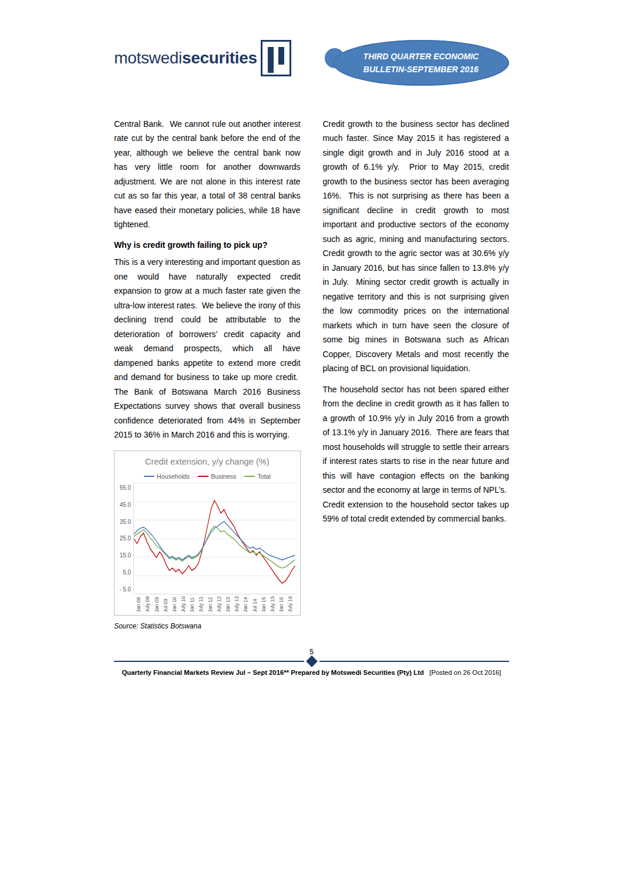motswedisecurities
THIRD QUARTER ECONOMIC
BULLETIN-SEPTEMBER 2016
Central Bank. We cannot rule out another interest rate cut by the central bank before the end of the year, although we believe the central bank now has very little room for another downwards adjustment. We are not alone in this interest rate cut as so far this year, a total of 38 central banks have eased their monetary policies, while 18 have tightened.
Why is credit growth failing to pick up?
This is a very interesting and important question as one would have naturally expected credit expansion to grow at a much faster rate given the ultra-low interest rates. We believe the irony of this declining trend could be attributable to the deterioration of borrowers’ credit capacity and weak demand prospects, which all have dampened banks appetite to extend more credit and demand for business to take up more credit. The Bank of Botswana March 2016 Business Expectations survey shows that overall business confidence deteriorated from 44% in September 2015 to 36% in March 2016 and this is worrying.
Credit extension, y/y change (%)
Households Business Total
55.0
45.0
35.0
25.0
15.0
5.0
- 5.0
Jan 08 July 08 Jan 09 Jul 09 Jan 10 July 10 Jan 11 July 11 Jan 12 July 12 Jan 13 July 13 Jan 14 Jul 14 Jan 15 July 15 Jan 16 July 16
Source: Statistics Botswana
Credit growth to the business sector has declined much faster. Since May 2015 it has registered a single digit growth and in July 2016 stood at a growth of 6.1% y/y. Prior to May 2015, credit growth to the business sector has been averaging 16%. This is not surprising as there has been a significant decline in credit growth to most important and productive sectors of the economy such as agric, mining and manufacturing sectors. Credit growth to the agric sector was at 30.6% y/y in January 2016, but has since fallen to 13.8% y/y in July. Mining sector credit growth is actually in negative territory and this is not surprising given the low commodity prices on the international markets which in turn have seen the closure of some big mines in Botswana such as African Copper, Discovery Metals and most recently the placing of BCL on provisional liquidation.
The household sector has not been spared either from the decline in credit growth as it has fallen to a growth of 10.9% y/y in July 2016 from a growth of 13.1% y/y in January 2016. There are fears that most households will struggle to settle their arrears if interest rates starts to rise in the near future and this will have contagion effects on the banking sector and the economy at large in terms of NPL’s. Credit extension to the household sector takes up 59% of total credit extended by commercial banks.
5
Quarterly Financial Markets Review Jul – Sept 2016** Prepared by Motswedi Securities (Pty) Ltd [Posted on 26 Oct 2016]